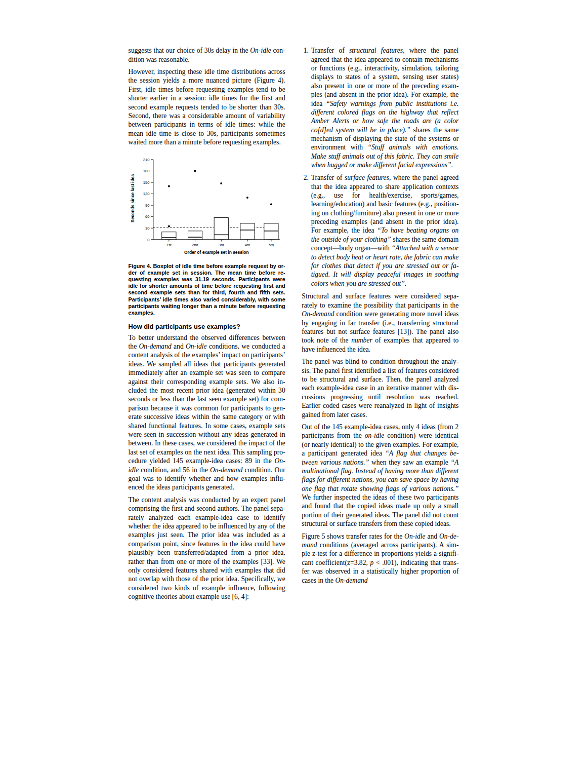suggests that our choice of 30s delay in the On-idle condition was reasonable.
However, inspecting these idle time distributions across the session yields a more nuanced picture (Figure 4). First, idle times before requesting examples tend to be shorter earlier in a session: idle times for the first and second example requests tended to be shorter than 30s. Second, there was a considerable amount of variability between participants in terms of idle times: while the mean idle time is close to 30s, participants sometimes waited more than a minute before requesting examples.
Seconds since last idea 0 30 60 90 120 150 180 210 1st 2nd 3rd 4th 5th Order of example set in session
Figure 4. Boxplot of idle time before example request by order of example set in session. The mean time before requesting examples was 31.19 seconds. Participants were idle for shorter amounts of time before requesting first and second example sets than for third, fourth and fifth sets. Participants’ idle times also varied considerably, with some participants waiting longer than a minute before requesting examples.
How did participants use examples?
To better understand the observed differences between the On-demand and On-idle conditions, we conducted a content analysis of the examples’ impact on participants’ ideas. We sampled all ideas that participants generated immediately after an example set was seen to compare against their corresponding example sets. We also included the most recent prior idea (generated within 30 seconds or less than the last seen example set) for comparison because it was common for participants to generate successive ideas within the same category or with shared functional features. In some cases, example sets were seen in succession without any ideas generated in between. In these cases, we considered the impact of the last set of examples on the next idea. This sampling procedure yielded 145 example-idea cases: 89 in the On-idle condition, and 56 in the On-demand condition. Our goal was to identify whether and how examples influenced the ideas participants generated.
The content analysis was conducted by an expert panel comprising the first and second authors. The panel separately analyzed each example-idea case to identify whether the idea appeared to be influenced by any of the examples just seen. The prior idea was included as a comparison point, since features in the idea could have plausibly been transferred/adapted from a prior idea, rather than from one or more of the examples [33]. We only considered features shared with examples that did not overlap with those of the prior idea. Specifically, we considered two kinds of example influence, following cognitive theories about example use [6, 4]:
Transfer of structural features, where the panel agreed that the idea appeared to contain mechanisms or functions (e.g., interactivity, simulation, tailoring displays to states of a system, sensing user states) also present in one or more of the preceding examples (and absent in the prior idea). For example, the idea “Safety warnings from public institutions i.e. different colored flags on the highway that reflect Amber Alerts or how safe the roads are (a color co[d]ed system will be in place).” shares the same mechanism of displaying the state of the systems or environment with “Stuff animals with emotions. Make stuff animals out of this fabric. They can smile when hugged or make different facial expressions”.
Transfer of surface features, where the panel agreed that the idea appeared to share application contexts (e.g., use for health/exercise, sports/games, learning/education) and basic features (e.g., positioning on clothing/furniture) also present in one or more preceding examples (and absent in the prior idea). For example, the idea “To have beating organs on the outside of your clothing” shares the same domain concept—body organ—with “Attached with a sensor to detect body heat or heart rate, the fabric can make for clothes that detect if you are stressed out or fatigued. It will display peaceful images in soothing colors when you are stressed out”.
Structural and surface features were considered separately to examine the possibility that participants in the On-demand condition were generating more novel ideas by engaging in far transfer (i.e., transferring structural features but not surface features [13]). The panel also took note of the number of examples that appeared to have influenced the idea.
The panel was blind to condition throughout the analysis. The panel first identified a list of features considered to be structural and surface. Then, the panel analyzed each example-idea case in an iterative manner with discussions progressing until resolution was reached. Earlier coded cases were reanalyzed in light of insights gained from later cases.
Out of the 145 example-idea cases, only 4 ideas (from 2 participants from the on-idle condition) were identical (or nearly identical) to the given examples. For example, a participant generated idea “A flag that changes between various nations.” when they saw an example “A multinational flag. Instead of having more than different flags for different nations, you can save space by having one flag that rotate showing flags of various nations.” We further inspected the ideas of these two participants and found that the copied ideas made up only a small portion of their generated ideas. The panel did not count structural or surface transfers from these copied ideas.
Figure 5 shows transfer rates for the On-idle and On-demand conditions (averaged across participants). A simple z-test for a difference in proportions yields a significant coefficient(z=3.82, p < .001), indicating that transfer was observed in a statistically higher proportion of cases in the On-demand